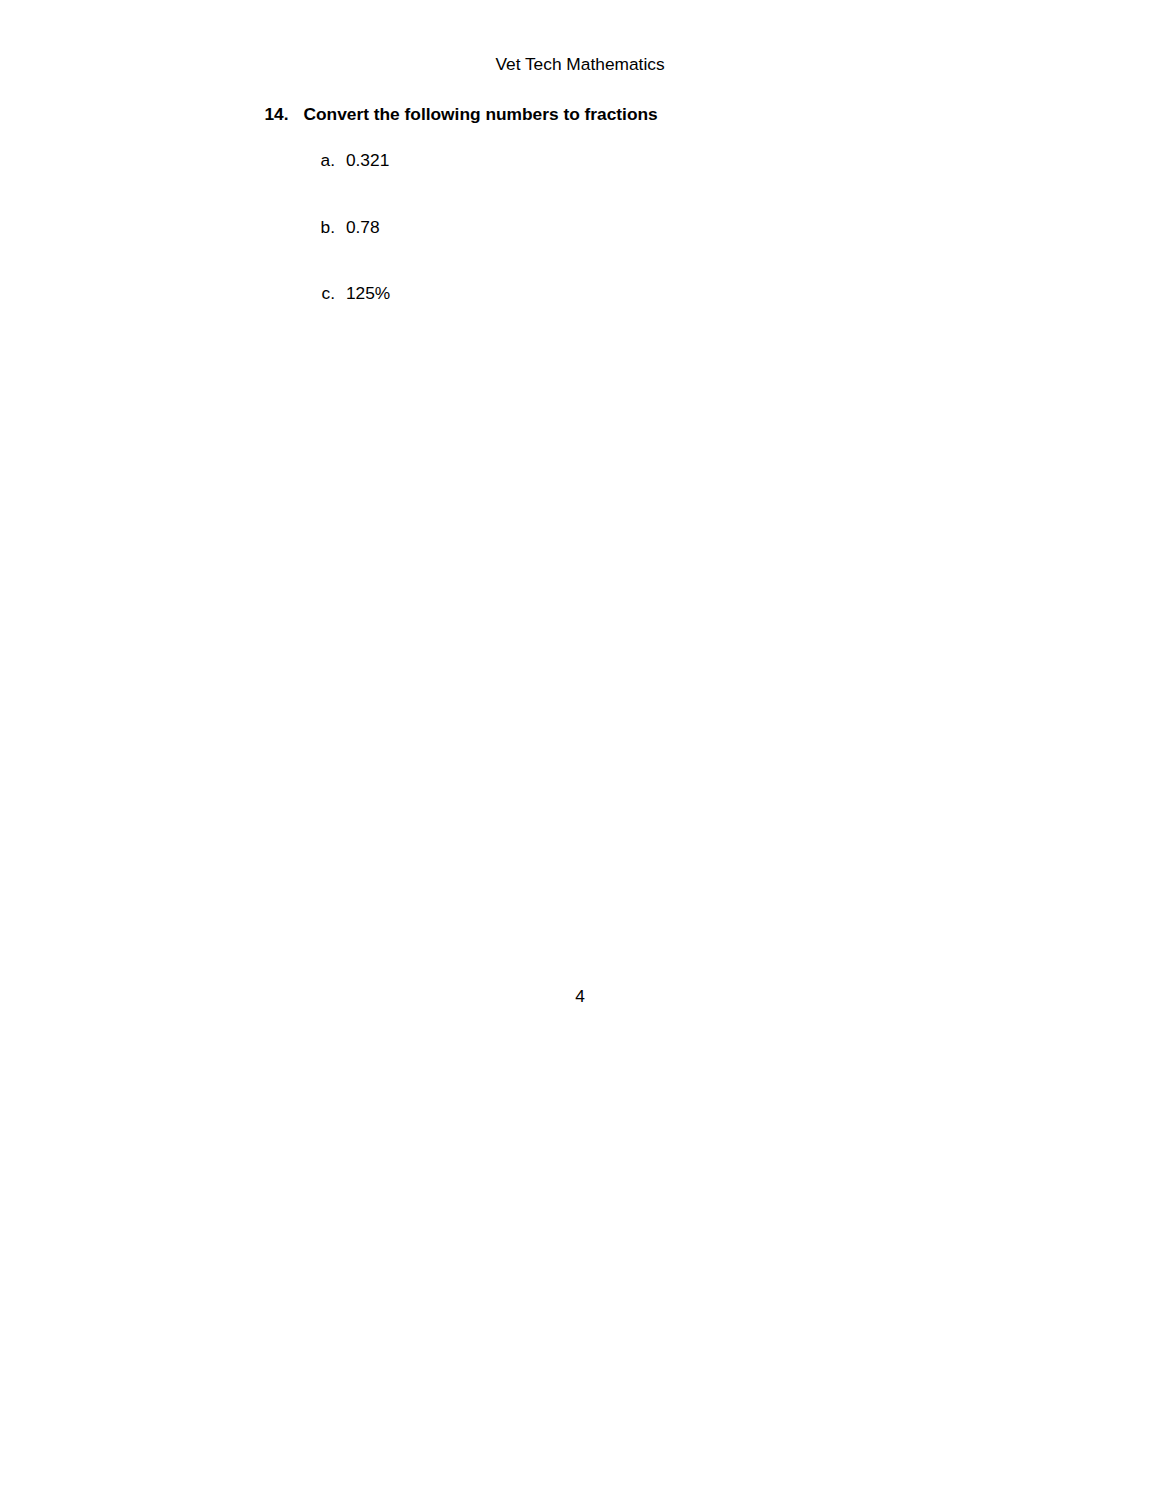Vet Tech Mathematics
Convert the following numbers to fractions
0.321
0.78
125%
4